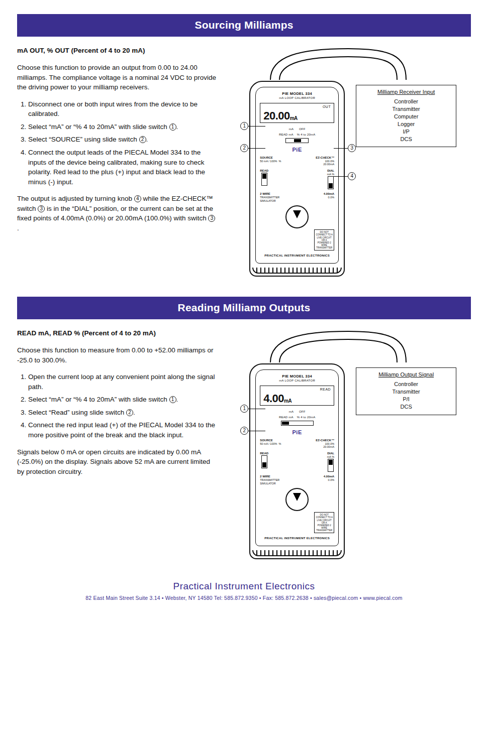Sourcing Milliamps
mA OUT, % OUT (Percent of 4 to 20 mA)
Choose this function to provide an output from 0.00 to 24.00 milliamps. The compliance voltage is a nominal 24 VDC to provide the driving power to your milliamp receivers.
Disconnect one or both input wires from the device to be calibrated.
Select “mA” or “% 4 to 20mA” with slide switch 1.
Select “SOURCE” using slide switch 2.
Connect the output leads of the PIECAL Model 334 to the inputs of the device being calibrated, making sure to check polarity. Red lead to the plus (+) input and black lead to the minus (-) input.
The output is adjusted by turning knob 4 while the EZ-CHECK™ switch 3 is in the “DIAL” position, or the current can be set at the fixed points of 4.00mA (0.0%) or 20.00mA (100.0%) with switch 3.
PIE MODEL 334mA LOOP CALIBRATOR
OUT
20.00mA
mA OFF
READ mA % 4 to 20mA
PiE
SOURCE
50 mA / 100% %
EZ-CHECK™
100.0%
20.00mA
READ
DIAL
mA %
2 WIRE
TRANSMITTER
SIMULATOR
4.00mA
0.0%
DO NOT CONNECT TO A LIVE CIRCUIT OR A POWERED 2 WIRE TRANSMITTER
PRACTICAL INSTRUMENT ELECTRONICS
1 2 3 4
Milliamp Receiver Input
Controller
Transmitter
Computer
Logger
I/P
DCS
Reading Milliamp Outputs
READ mA, READ % (Percent of 4 to 20 mA)
Choose this function to measure from 0.00 to +52.00 milliamps or -25.0 to 300.0%.
Open the current loop at any convenient point along the signal path.
Select “mA” or “% 4 to 20mA” with slide switch 1.
Select “Read” using slide switch 2.
Connect the red input lead (+) of the PIECAL Model 334 to the more positive point of the break and the black input.
Signals below 0 mA or open circuits are indicated by 0.00 mA (-25.0%) on the display. Signals above 52 mA are current limited by protection circuitry.
PIE MODEL 334mA LOOP CALIBRATOR
READ
4.00mA
mA OFF
READ mA % 4 to 20mA
PiE
SOURCE
50 mA / 100% %
EZ-CHECK™
100.0%
20.00mA
READ
DIAL
mA %
2 WIRE
TRANSMITTER
SIMULATOR
4.00mA
0.0%
DO NOT CONNECT TO A LIVE CIRCUIT OR A POWERED 2 WIRE TRANSMITTER
PRACTICAL INSTRUMENT ELECTRONICS
1 2
Milliamp Output Signal
Controller
Transmitter
P/I
DCS
Practical Instrument Electronics
82 East Main Street Suite 3.14 • Webster, NY 14580 Tel: 585.872.9350 • Fax: 585.872.2638 • sales@piecal.com • www.piecal.com